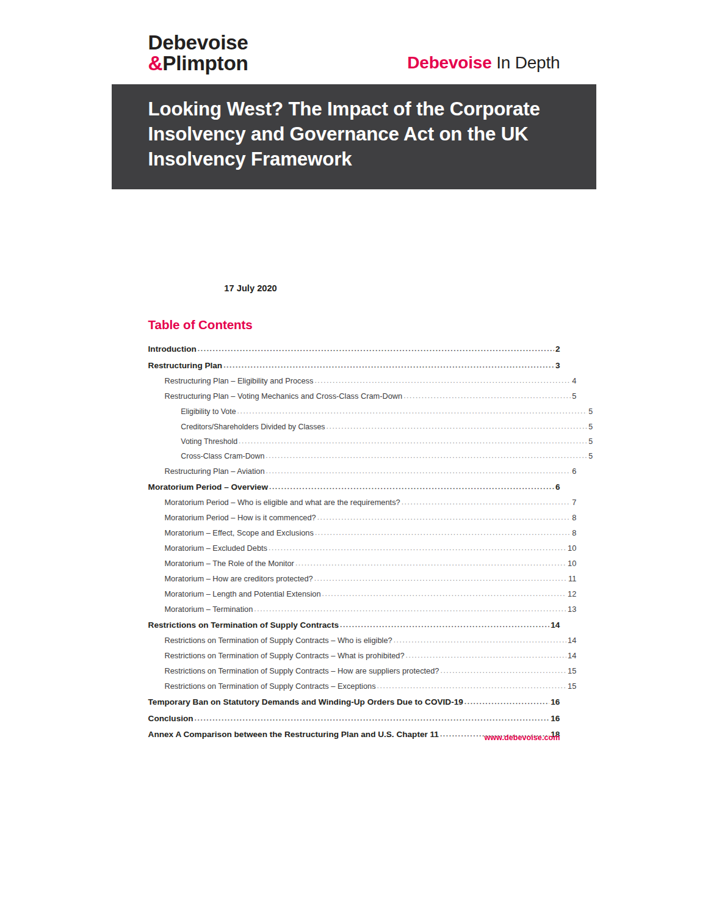Debevoise
&Plimpton
Debevoise In Depth
Looking West? The Impact of the Corporate
Insolvency and Governance Act on the UK
Insolvency Framework
17 July 2020
Table of Contents
Introduction .......................................................................................................................................................................................................................................................... 2
Restructuring Plan .......................................................................................................................................................................................................................................................... 3
Restructuring Plan – Eligibility and Process .......................................................................................................................................................................................................................................................... 4
Restructuring Plan – Voting Mechanics and Cross-Class Cram-Down .......................................................................................................................................................................................................................................................... 5
Eligibility to Vote .......................................................................................................................................................................................................................................................... 5
Creditors/Shareholders Divided by Classes .......................................................................................................................................................................................................................................................... 5
Voting Threshold .......................................................................................................................................................................................................................................................... 5
Cross-Class Cram-Down .......................................................................................................................................................................................................................................................... 5
Restructuring Plan – Aviation .......................................................................................................................................................................................................................................................... 6
Moratorium Period – Overview .......................................................................................................................................................................................................................................................... 6
Moratorium Period – Who is eligible and what are the requirements? .......................................................................................................................................................................................................................................................... 7
Moratorium Period – How is it commenced? .......................................................................................................................................................................................................................................................... 8
Moratorium – Effect, Scope and Exclusions .......................................................................................................................................................................................................................................................... 8
Moratorium – Excluded Debts .......................................................................................................................................................................................................................................................... 10
Moratorium – The Role of the Monitor .......................................................................................................................................................................................................................................................... 10
Moratorium – How are creditors protected? .......................................................................................................................................................................................................................................................... 11
Moratorium – Length and Potential Extension .......................................................................................................................................................................................................................................................... 12
Moratorium – Termination .......................................................................................................................................................................................................................................................... 13
Restrictions on Termination of Supply Contracts .......................................................................................................................................................................................................................................................... 14
Restrictions on Termination of Supply Contracts – Who is eligible? .......................................................................................................................................................................................................................................................... 14
Restrictions on Termination of Supply Contracts – What is prohibited? .......................................................................................................................................................................................................................................................... 14
Restrictions on Termination of Supply Contracts – How are suppliers protected? .......................................................................................................................................................................................................................................................... 15
Restrictions on Termination of Supply Contracts – Exceptions .......................................................................................................................................................................................................................................................... 15
Temporary Ban on Statutory Demands and Winding-Up Orders Due to COVID-19 .......................................................................................................................................................................................................................................................... 16
Conclusion .......................................................................................................................................................................................................................................................... 16
Annex A Comparison between the Restructuring Plan and U.S. Chapter 11 .......................................................................................................................................................................................................................................................... 18
www.debevoise.com